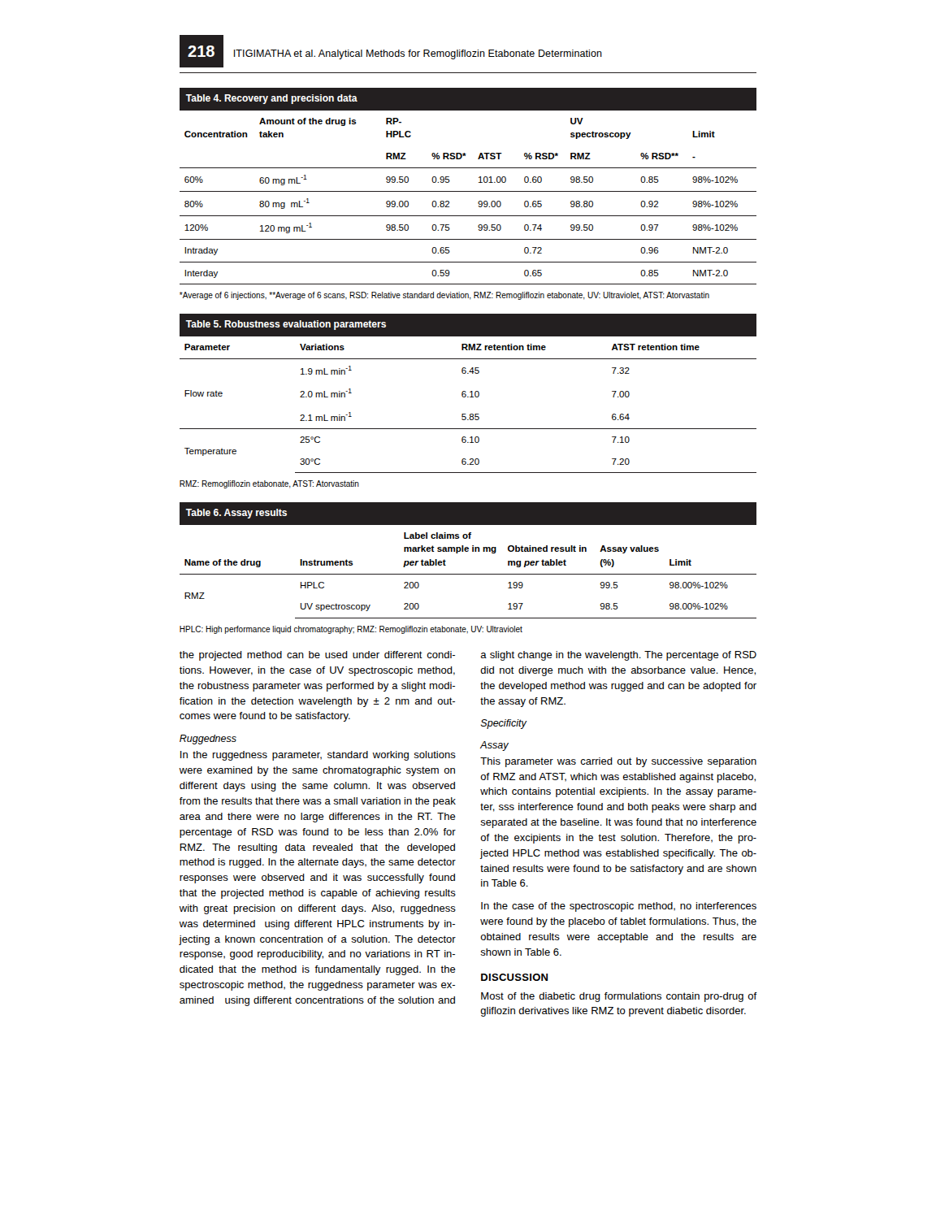218
ITIGIMATHA et al. Analytical Methods for Remogliflozin Etabonate Determination
Table 4. Recovery and precision data
| Concentration | Amount of the drug is taken | RP-HPLC | | | | UV spectroscopy | | Limit |
| --- | --- | --- | --- | --- | --- | --- | --- | --- |
| | | RMZ | % RSD* | ATST | % RSD* | RMZ | % RSD** | - |
| 60% | 60 mg mL -1 | 99.50 | 0.95 | 101.00 | 0.60 | 98.50 | 0.85 | 98%-102% |
| 80% | 80 mg mL -1 | 99.00 | 0.82 | 99.00 | 0.65 | 98.80 | 0.92 | 98%-102% |
| 120% | 120 mg mL -1 | 98.50 | 0.75 | 99.50 | 0.74 | 99.50 | 0.97 | 98%-102% |
| Intraday | | | 0.65 | | 0.72 | | 0.96 | NMT-2.0 |
| Interday | | | 0.59 | | 0.65 | | 0.85 | NMT-2.0 |
*Average of 6 injections, **Average of 6 scans, RSD: Relative standard deviation, RMZ: Remogliflozin etabonate, UV: Ultraviolet, ATST: Atorvastatin
Table 5. Robustness evaluation parameters
| Parameter | Variations | RMZ retention time | ATST retention time |
| --- | --- | --- | --- |
| Flow rate | 1.9 mL min -1 | 6.45 | 7.32 |
| 2.0 mL min -1 | 6.10 | 7.00 |
| 2.1 mL min -1 | 5.85 | 6.64 |
| Temperature | 25°C | 6.10 | 7.10 |
| 30°C | 6.20 | 7.20 |
RMZ: Remogliflozin etabonate, ATST: Atorvastatin
Table 6. Assay results
| Name of the drug | Instruments | Label claims of market sample in mg per tablet | Obtained result in mg per tablet | Assay values (%) | Limit |
| --- | --- | --- | --- | --- | --- |
| RMZ | HPLC | 200 | 199 | 99.5 | 98.00%-102% |
| UV spectroscopy | 200 | 197 | 98.5 | 98.00%-102% |
HPLC: High performance liquid chromatography; RMZ: Remogliflozin etabonate, UV: Ultraviolet
the projected method can be used under different conditions. However, in the case of UV spectroscopic method, the robustness parameter was performed by a slight modification in the detection wavelength by ± 2 nm and outcomes were found to be satisfactory.
Ruggedness
In the ruggedness parameter, standard working solutions were examined by the same chromatographic system on different days using the same column. It was observed from the results that there was a small variation in the peak area and there were no large differences in the RT. The percentage of RSD was found to be less than 2.0% for RMZ. The resulting data revealed that the developed method is rugged. In the alternate days, the same detector responses were observed and it was successfully found that the projected method is capable of achieving results with great precision on different days. Also, ruggedness was determined using different HPLC instruments by injecting a known concentration of a solution. The detector response, good reproducibility, and no variations in RT indicated that the method is fundamentally rugged. In the spectroscopic method, the ruggedness parameter was examined using different concentrations of the solution and a slight change in the wavelength. The percentage of RSD did not diverge much with the absorbance value. Hence, the developed method was rugged and can be adopted for the assay of RMZ.
Specificity
Assay
This parameter was carried out by successive separation of RMZ and ATST, which was established against placebo, which contains potential excipients. In the assay parameter, sss interference found and both peaks were sharp and separated at the baseline. It was found that no interference of the excipients in the test solution. Therefore, the projected HPLC method was established specifically. The obtained results were found to be satisfactory and are shown in Table 6.
In the case of the spectroscopic method, no interferences were found by the placebo of tablet formulations. Thus, the obtained results were acceptable and the results are shown in Table 6.
DISCUSSION
Most of the diabetic drug formulations contain pro-drug of gliflozin derivatives like RMZ to prevent diabetic disorder.